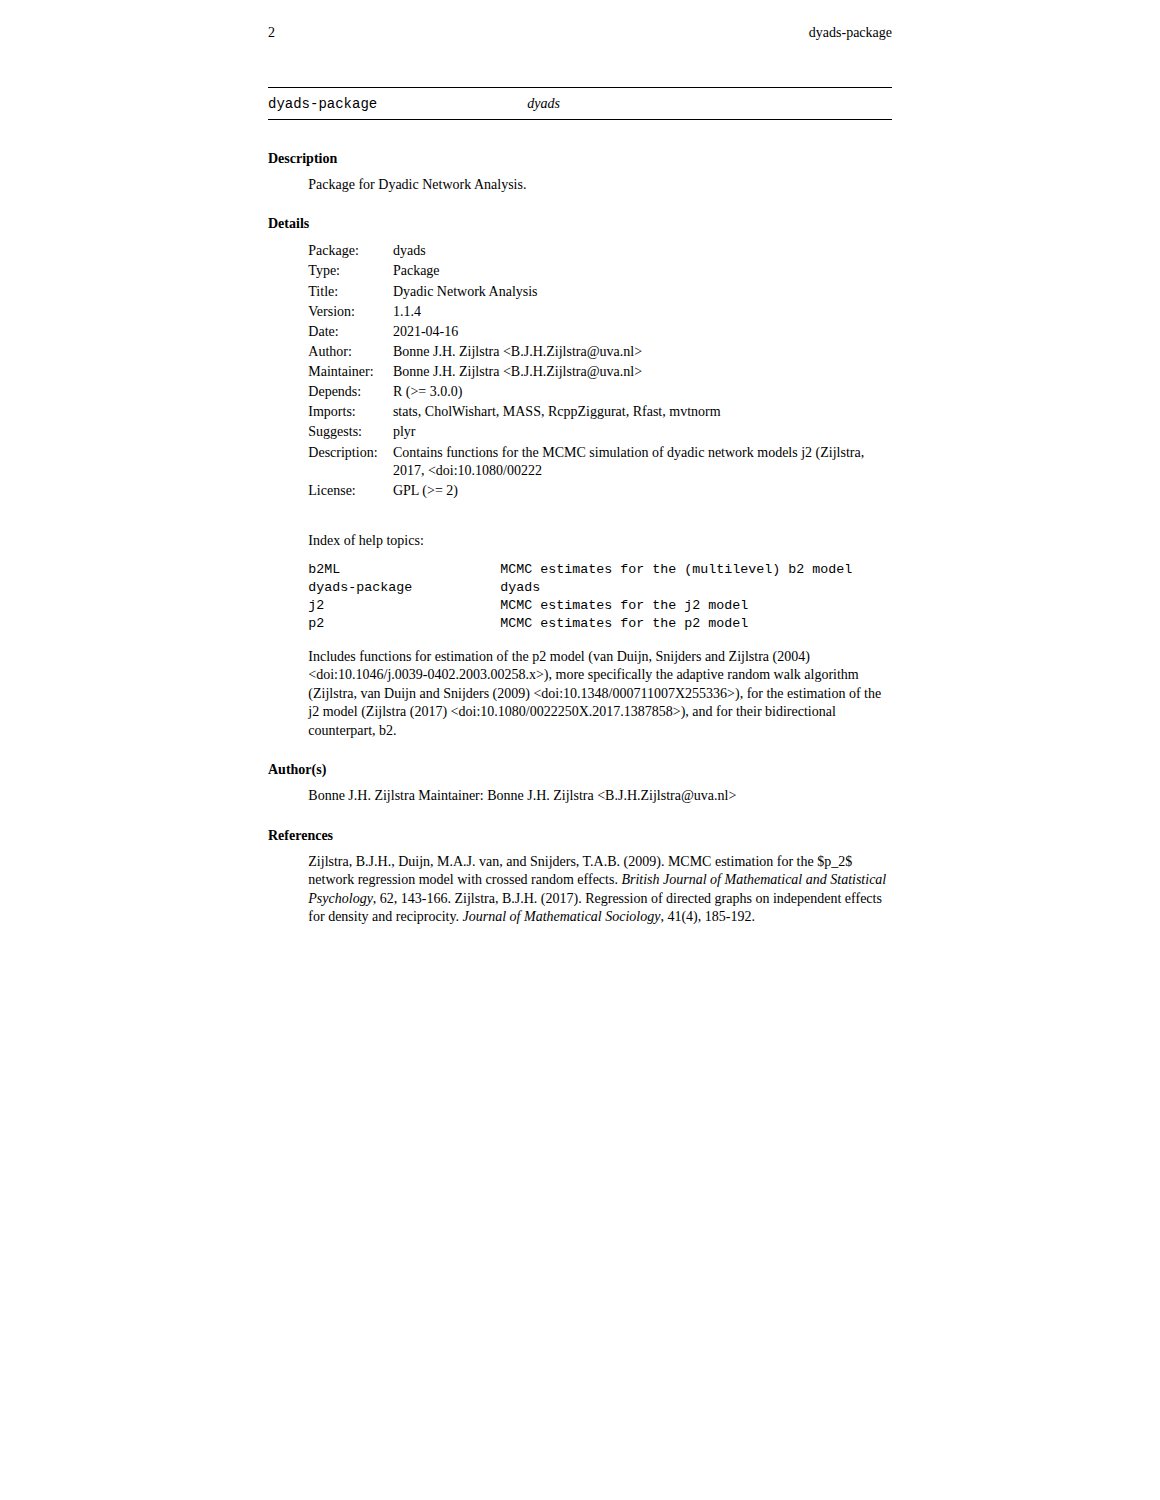2
dyads-package
dyads-package
dyads
Description
Package for Dyadic Network Analysis.
Details
| Package: | dyads |
| Type: | Package |
| Title: | Dyadic Network Analysis |
| Version: | 1.1.4 |
| Date: | 2021-04-16 |
| Author: | Bonne J.H. Zijlstra <B.J.H.Zijlstra@uva.nl> |
| Maintainer: | Bonne J.H. Zijlstra <B.J.H.Zijlstra@uva.nl> |
| Depends: | R (>= 3.0.0) |
| Imports: | stats, CholWishart, MASS, RcppZiggurat, Rfast, mvtnorm |
| Suggests: | plyr |
| Description: | Contains functions for the MCMC simulation of dyadic network models j2 (Zijlstra, 2017, <doi:10.1080/00222 |
| License: | GPL (>= 2) |
Index of help topics:
b2ML                    MCMC estimates for the (multilevel) b2 model
dyads-package           dyads
j2                      MCMC estimates for the j2 model
p2                      MCMC estimates for the p2 model
Includes functions for estimation of the p2 model (van Duijn, Snijders and Zijlstra (2004) <doi:10.1046/j.0039-0402.2003.00258.x>), more specifically the adaptive random walk algorithm (Zijlstra, van Duijn and Snijders (2009) <doi:10.1348/000711007X255336>), for the estimation of the j2 model (Zijlstra (2017) <doi:10.1080/0022250X.2017.1387858>), and for their bidirectional counterpart, b2.
Author(s)
Bonne J.H. Zijlstra Maintainer: Bonne J.H. Zijlstra <B.J.H.Zijlstra@uva.nl>
References
Zijlstra, B.J.H., Duijn, M.A.J. van, and Snijders, T.A.B. (2009). MCMC estimation for the $p_2$ network regression model with crossed random effects. British Journal of Mathematical and Statistical Psychology, 62, 143-166. Zijlstra, B.J.H. (2017). Regression of directed graphs on independent effects for density and reciprocity. Journal of Mathematical Sociology, 41(4), 185-192.